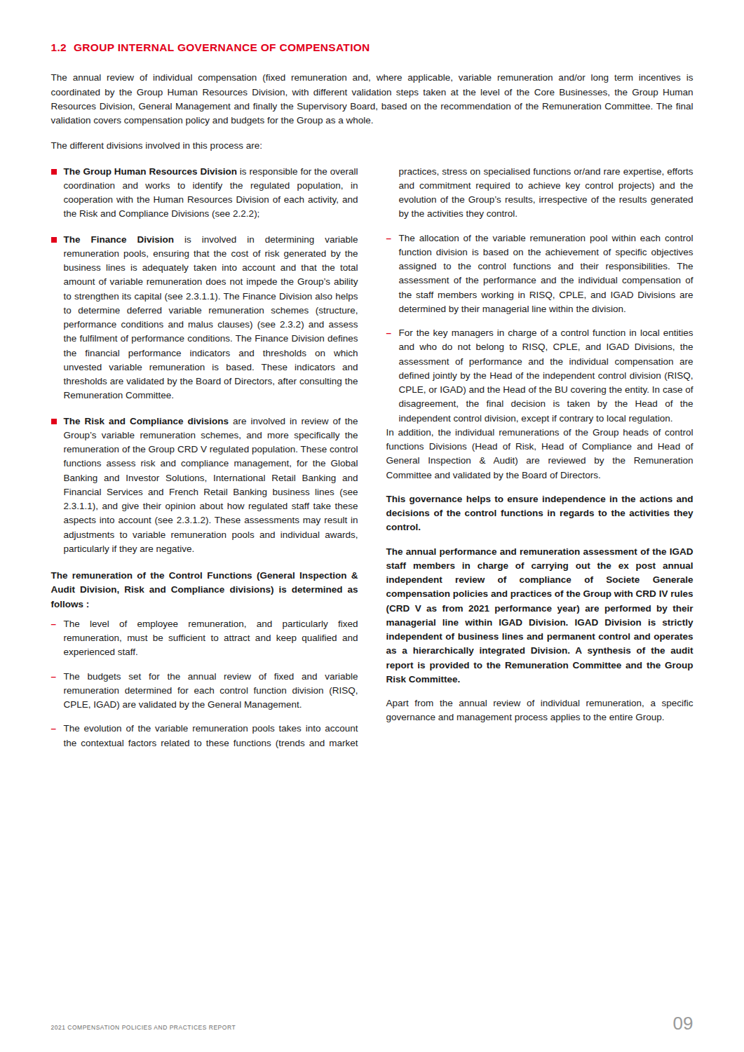1.2 GROUP INTERNAL GOVERNANCE OF COMPENSATION
The annual review of individual compensation (fixed remuneration and, where applicable, variable remuneration and/or long term incentives is coordinated by the Group Human Resources Division, with different validation steps taken at the level of the Core Businesses, the Group Human Resources Division, General Management and finally the Supervisory Board, based on the recommendation of the Remuneration Committee. The final validation covers compensation policy and budgets for the Group as a whole.
The different divisions involved in this process are:
The Group Human Resources Division is responsible for the overall coordination and works to identify the regulated population, in cooperation with the Human Resources Division of each activity, and the Risk and Compliance Divisions (see 2.2.2);
The Finance Division is involved in determining variable remuneration pools, ensuring that the cost of risk generated by the business lines is adequately taken into account and that the total amount of variable remuneration does not impede the Group’s ability to strengthen its capital (see 2.3.1.1). The Finance Division also helps to determine deferred variable remuneration schemes (structure, performance conditions and malus clauses) (see 2.3.2) and assess the fulfilment of performance conditions. The Finance Division defines the financial performance indicators and thresholds on which unvested variable remuneration is based. These indicators and thresholds are validated by the Board of Directors, after consulting the Remuneration Committee.
The Risk and Compliance divisions are involved in review of the Group’s variable remuneration schemes, and more specifically the remuneration of the Group CRD V regulated population. These control functions assess risk and compliance management, for the Global Banking and Investor Solutions, International Retail Banking and Financial Services and French Retail Banking business lines (see 2.3.1.1), and give their opinion about how regulated staff take these aspects into account (see 2.3.1.2). These assessments may result in adjustments to variable remuneration pools and individual awards, particularly if they are negative.
The remuneration of the Control Functions (General Inspection & Audit Division, Risk and Compliance divisions) is determined as follows :
The level of employee remuneration, and particularly fixed remuneration, must be sufficient to attract and keep qualified and experienced staff.
The budgets set for the annual review of fixed and variable remuneration determined for each control function division (RISQ, CPLE, IGAD) are validated by the General Management.
The evolution of the variable remuneration pools takes into account the contextual factors related to these functions (trends and market practices, stress on specialised functions or/and rare expertise, efforts and commitment required to achieve key control projects) and the evolution of the Group’s results, irrespective of the results generated by the activities they control.
The allocation of the variable remuneration pool within each control function division is based on the achievement of specific objectives assigned to the control functions and their responsibilities. The assessment of the performance and the individual compensation of the staff members working in RISQ, CPLE, and IGAD Divisions are determined by their managerial line within the division.
For the key managers in charge of a control function in local entities and who do not belong to RISQ, CPLE, and IGAD Divisions, the assessment of performance and the individual compensation are defined jointly by the Head of the independent control division (RISQ, CPLE, or IGAD) and the Head of the BU covering the entity. In case of disagreement, the final decision is taken by the Head of the independent control division, except if contrary to local regulation.
In addition, the individual remunerations of the Group heads of control functions Divisions (Head of Risk, Head of Compliance and Head of General Inspection & Audit) are reviewed by the Remuneration Committee and validated by the Board of Directors.
This governance helps to ensure independence in the actions and decisions of the control functions in regards to the activities they control.
The annual performance and remuneration assessment of the IGAD staff members in charge of carrying out the ex post annual independent review of compliance of Societe Generale compensation policies and practices of the Group with CRD IV rules (CRD V as from 2021 performance year) are performed by their managerial line within IGAD Division. IGAD Division is strictly independent of business lines and permanent control and operates as a hierarchically integrated Division. A synthesis of the audit report is provided to the Remuneration Committee and the Group Risk Committee.
Apart from the annual review of individual remuneration, a specific governance and management process applies to the entire Group.
2021 COMPENSATION POLICIES AND PRACTICES REPORT
09